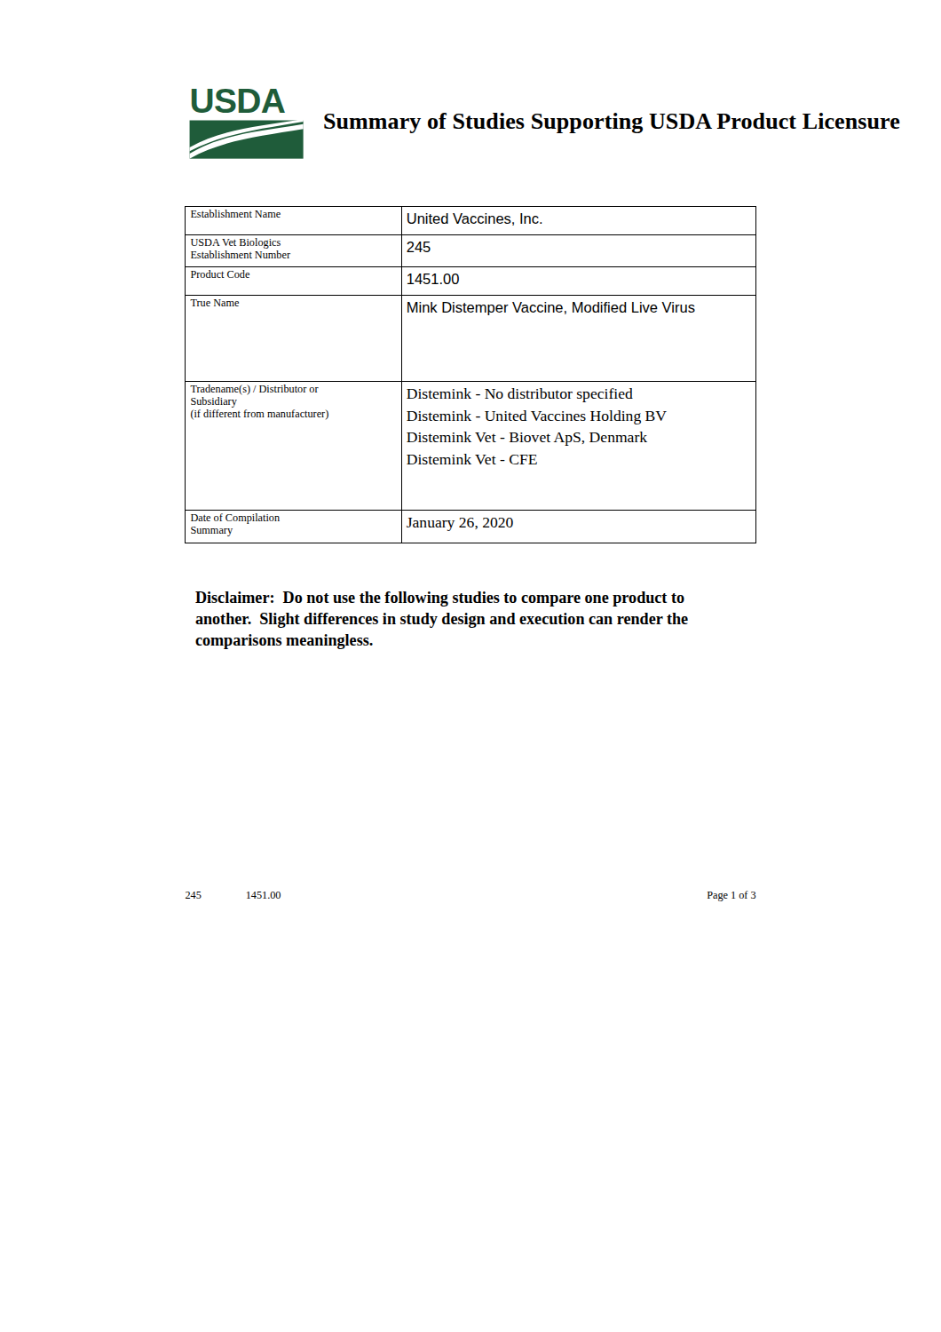USDA
Summary of Studies Supporting USDA Product Licensure
| Establishment Name | United Vaccines, Inc. |
| USDA Vet Biologics Establishment Number | 245 |
| Product Code | 1451.00 |
| True Name | Mink Distemper Vaccine, Modified Live Virus |
| Tradename(s) / Distributor or Subsidiary (if different from manufacturer) | Distemink - No distributor specified Distemink - United Vaccines Holding BV Distemink Vet - Biovet ApS, Denmark Distemink Vet - CFE |
| Date of Compilation Summary | January 26, 2020 |
Disclaimer: Do not use the following studies to compare one product to another. Slight differences in study design and execution can render the comparisons meaningless.
2451451.00
Page 1 of 3